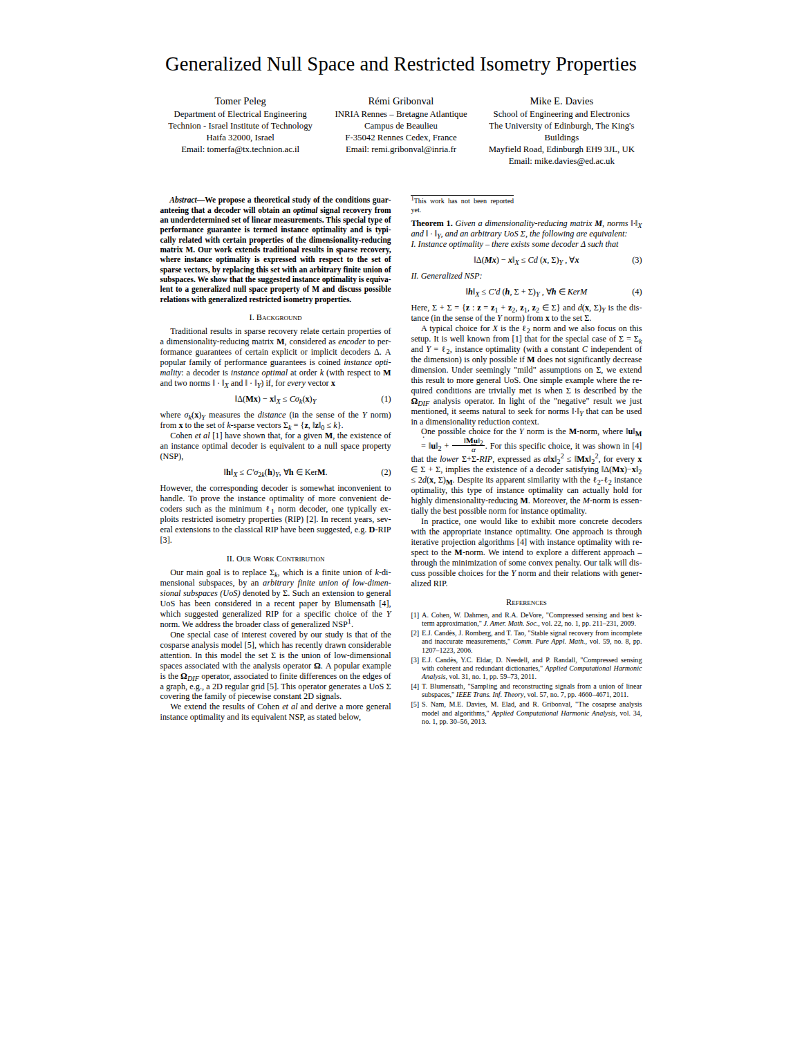Generalized Null Space and Restricted Isometry Properties
| Tomer Peleg Department of Electrical Engineering Technion - Israel Institute of Technology Haifa 32000, Israel Email: tomerfa@tx.technion.ac.il | Rémi Gribonval INRIA Rennes – Bretagne Atlantique Campus de Beaulieu F-35042 Rennes Cedex, France Email: remi.gribonval@inria.fr | Mike E. Davies School of Engineering and Electronics The University of Edinburgh, The King's Buildings Mayfield Road, Edinburgh EH9 3JL, UK Email: mike.davies@ed.ac.uk |
Abstract—We propose a theoretical study of the conditions guaranteeing that a decoder will obtain an optimal signal recovery from an underdetermined set of linear measurements. This special type of performance guarantee is termed instance optimality and is typically related with certain properties of the dimensionality-reducing matrix M. Our work extends traditional results in sparse recovery, where instance optimality is expressed with respect to the set of sparse vectors, by replacing this set with an arbitrary finite union of subspaces. We show that the suggested instance optimality is equivalent to a generalized null space property of M and discuss possible relations with generalized restricted isometry properties.
I. Background
Traditional results in sparse recovery relate certain properties of a dimensionality-reducing matrix M, considered as encoder to performance guarantees of certain explicit or implicit decoders Δ. A popular family of performance guarantees is coined instance optimality: a decoder is instance optimal at order k (with respect to M and two norms ‖ · ‖X and ‖ · ‖Y) if, for every vector x
‖Δ(Mx) − x‖X ≤ Cσk(x)Y(1)
where σk(x)Y measures the distance (in the sense of the Y norm) from x to the set of k-sparse vectors Σk = {z, ‖z‖0 ≤ k}.
Cohen et al [1] have shown that, for a given M, the existence of an instance optimal decoder is equivalent to a null space property (NSP),
‖h‖X ≤ C′σ2k(h)Y, ∀h ∈ KerM.(2)
However, the corresponding decoder is somewhat inconvenient to handle. To prove the instance optimality of more convenient decoders such as the minimum ℓ1 norm decoder, one typically exploits restricted isometry properties (RIP) [2]. In recent years, several extensions to the classical RIP have been suggested, e.g. D-RIP [3].
II. Our Work Contribution
Our main goal is to replace Σk, which is a finite union of k-dimensional subspaces, by an arbitrary finite union of low-dimensional subspaces (UoS) denoted by Σ. Such an extension to general UoS has been considered in a recent paper by Blumensath [4], which suggested generalized RIP for a specific choice of the Y norm. We address the broader class of generalized NSP1.
One special case of interest covered by our study is that of the cosparse analysis model [5], which has recently drawn considerable attention. In this model the set Σ is the union of low-dimensional spaces associated with the analysis operator Ω. A popular example is the ΩDIF operator, associated to finite differences on the edges of a graph, e.g., a 2D regular grid [5]. This operator generates a UoS Σ covering the family of piecewise constant 2D signals.
We extend the results of Cohen et al and derive a more general instance optimality and its equivalent NSP, as stated below,
1This work has not been reported yet.
Theorem 1. Given a dimensionality-reducing matrix M, norms ‖·‖X and ‖ · ‖Y, and an arbitrary UoS Σ, the following are equivalent:
I. Instance optimality – there exists some decoder Δ such that
‖Δ(Mx) − x‖X ≤ Cd (x, Σ)Y , ∀x(3)
II. Generalized NSP:
‖h‖X ≤ C′d (h, Σ + Σ)Y , ∀h ∈ KerM(4)
Here, Σ + Σ = {z : z = z1 + z2, z1, z2 ∈ Σ} and d(x, Σ)Y is the distance (in the sense of the Y norm) from x to the set Σ.
A typical choice for X is the ℓ2 norm and we also focus on this setup. It is well known from [1] that for the special case of Σ = Σk and Y = ℓ2, instance optimality (with a constant C independent of the dimension) is only possible if M does not significantly decrease dimension. Under seemingly "mild" assumptions on Σ, we extend this result to more general UoS. One simple example where the required conditions are trivially met is when Σ is described by the ΩDIF analysis operator. In light of the "negative" result we just mentioned, it seems natural to seek for norms ‖·‖Y that can be used in a dimensionality reduction context.
One possible choice for the Y norm is the M-norm, where ‖u‖M = ‖u‖2 + ‖Mu‖2 α. For this specific choice, it was shown in [4] that the lower Σ+Σ-RIP, expressed as α‖x‖22 ≤ ‖Mx‖22, for every x ∈ Σ + Σ, implies the existence of a decoder satisfying ‖Δ(Mx)−x‖2 ≤ 2d(x, Σ)M. Despite its apparent similarity with the ℓ2-ℓ2 instance optimality, this type of instance optimality can actually hold for highly dimensionality-reducing M. Moreover, the M-norm is essentially the best possible norm for instance optimality.
In practice, one would like to exhibit more concrete decoders with the appropriate instance optimality. One approach is through iterative projection algorithms [4] with instance optimality with respect to the M-norm. We intend to explore a different approach – through the minimization of some convex penalty. Our talk will discuss possible choices for the Y norm and their relations with generalized RIP.
References
A. Cohen, W. Dahmen, and R.A. DeVore, "Compressed sensing and best k-term approximation," J. Amer. Math. Soc., vol. 22, no. 1, pp. 211–231, 2009.
E.J. Candès, J. Romberg, and T. Tao, "Stable signal recovery from incomplete and inaccurate measurements," Comm. Pure Appl. Math., vol. 59, no. 8, pp. 1207–1223, 2006.
E.J. Candès, Y.C. Eldar, D. Needell, and P. Randall, "Compressed sensing with coherent and redundant dictionaries," Applied Computational Harmonic Analysis, vol. 31, no. 1, pp. 59–73, 2011.
T. Blumensath, "Sampling and reconstructing signals from a union of linear subspaces," IEEE Trans. Inf. Theory, vol. 57, no. 7, pp. 4660–4671, 2011.
S. Nam, M.E. Davies, M. Elad, and R. Gribonval, "The cosaprse analysis model and algorithms," Applied Computational Harmonic Analysis, vol. 34, no. 1, pp. 30–56, 2013.